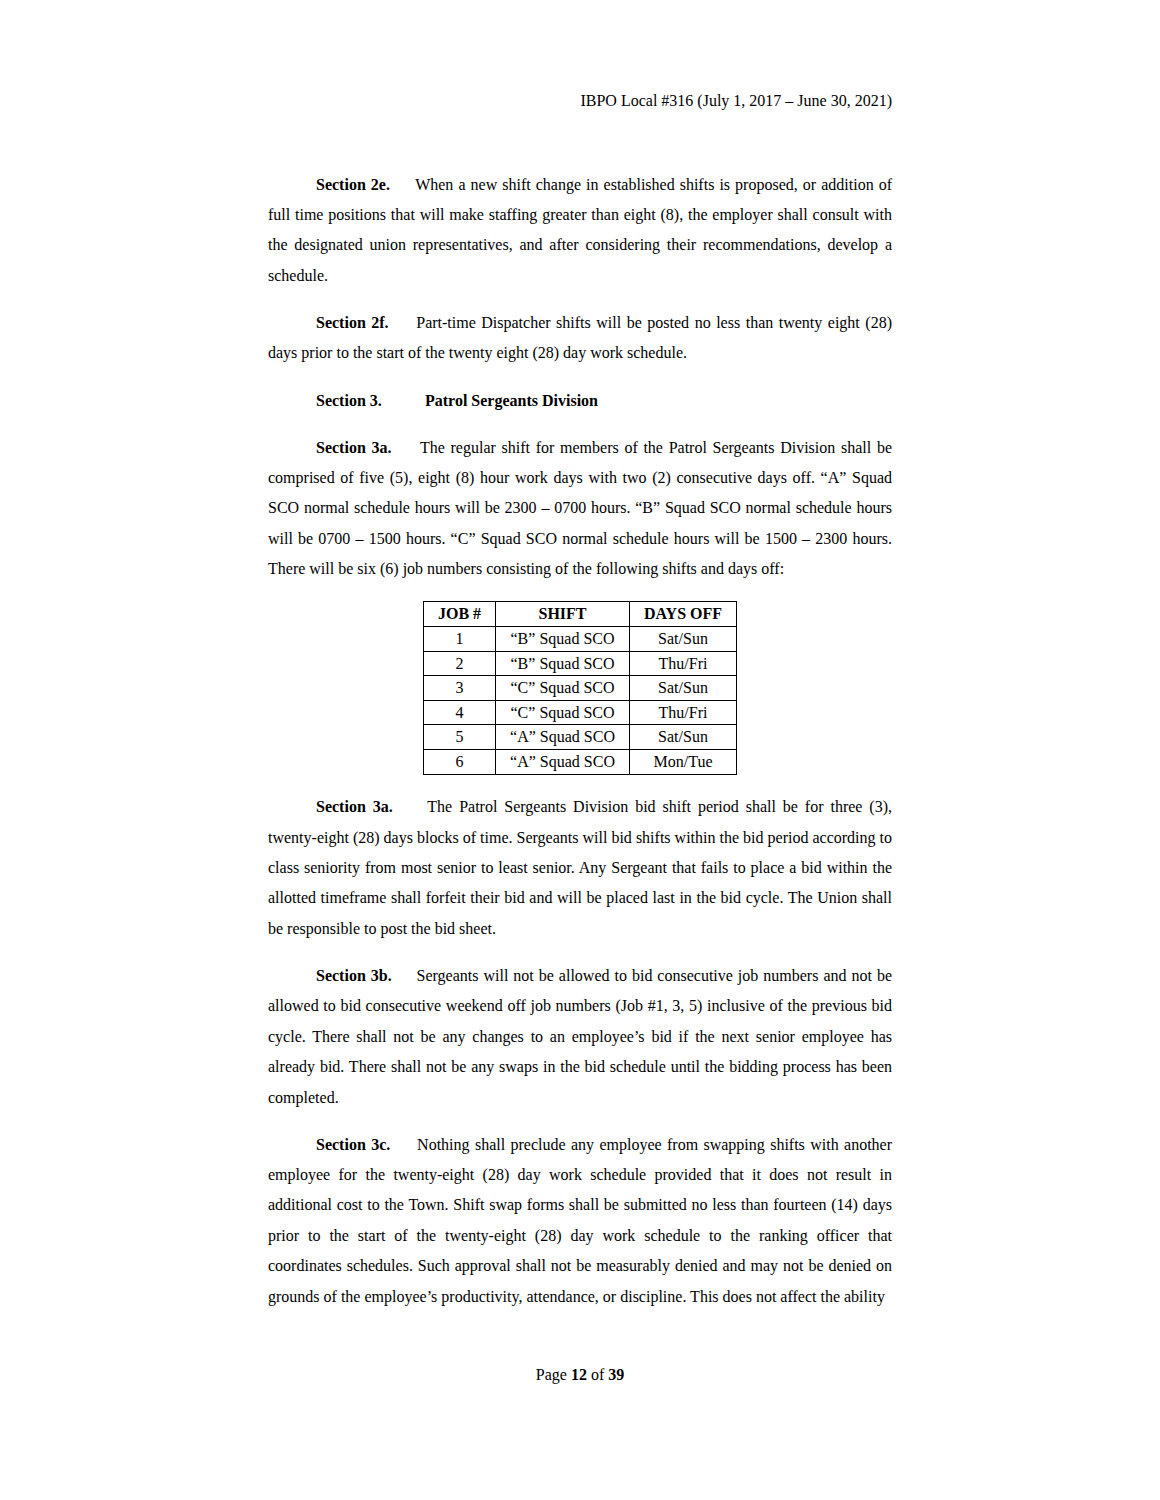IBPO Local #316 (July 1, 2017 – June 30, 2021)
Section 2e. When a new shift change in established shifts is proposed, or addition of full time positions that will make staffing greater than eight (8), the employer shall consult with the designated union representatives, and after considering their recommendations, develop a schedule.
Section 2f. Part-time Dispatcher shifts will be posted no less than twenty eight (28) days prior to the start of the twenty eight (28) day work schedule.
Section 3. Patrol Sergeants Division
Section 3a. The regular shift for members of the Patrol Sergeants Division shall be comprised of five (5), eight (8) hour work days with two (2) consecutive days off. “A” Squad SCO normal schedule hours will be 2300 – 0700 hours. “B” Squad SCO normal schedule hours will be 0700 – 1500 hours. “C” Squad SCO normal schedule hours will be 1500 – 2300 hours. There will be six (6) job numbers consisting of the following shifts and days off:
| JOB # | SHIFT | DAYS OFF |
| --- | --- | --- |
| 1 | “B” Squad SCO | Sat/Sun |
| 2 | “B” Squad SCO | Thu/Fri |
| 3 | “C” Squad SCO | Sat/Sun |
| 4 | “C” Squad SCO | Thu/Fri |
| 5 | “A” Squad SCO | Sat/Sun |
| 6 | “A” Squad SCO | Mon/Tue |
Section 3a. The Patrol Sergeants Division bid shift period shall be for three (3), twenty-eight (28) days blocks of time. Sergeants will bid shifts within the bid period according to class seniority from most senior to least senior. Any Sergeant that fails to place a bid within the allotted timeframe shall forfeit their bid and will be placed last in the bid cycle. The Union shall be responsible to post the bid sheet.
Section 3b. Sergeants will not be allowed to bid consecutive job numbers and not be allowed to bid consecutive weekend off job numbers (Job #1, 3, 5) inclusive of the previous bid cycle. There shall not be any changes to an employee’s bid if the next senior employee has already bid. There shall not be any swaps in the bid schedule until the bidding process has been completed.
Section 3c. Nothing shall preclude any employee from swapping shifts with another employee for the twenty-eight (28) day work schedule provided that it does not result in additional cost to the Town. Shift swap forms shall be submitted no less than fourteen (14) days prior to the start of the twenty-eight (28) day work schedule to the ranking officer that coordinates schedules. Such approval shall not be measurably denied and may not be denied on grounds of the employee’s productivity, attendance, or discipline. This does not affect the ability
Page 12 of 39